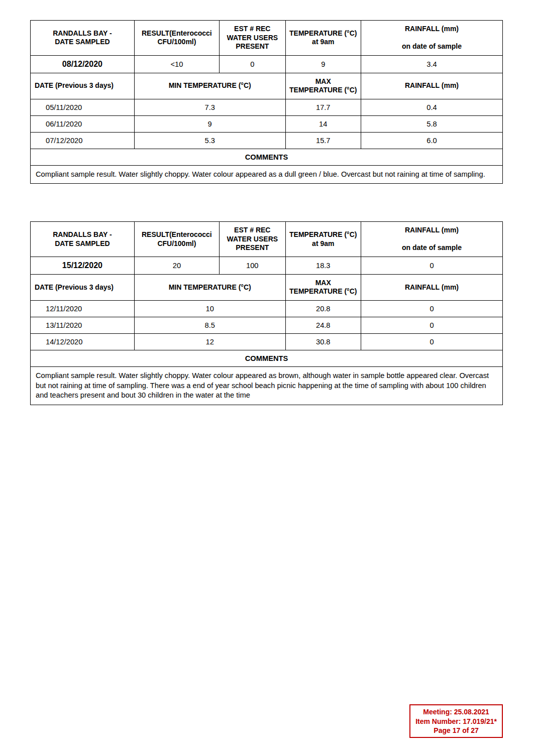| RANDALLS BAY - DATE SAMPLED | RESULT(Enterococci CFU/100ml) | EST # REC WATER USERS PRESENT | TEMPERATURE (°C) at 9am | RAINFALL (mm) on date of sample |
| 08/12/2020 | <10 | 0 | 9 | 3.4 |
| DATE (Previous 3 days) | MIN TEMPERATURE (°C) | MAX TEMPERATURE (°C) | RAINFALL (mm) |
| 05/11/2020 | 7.3 | 17.7 | 0.4 |
| 06/11/2020 | 9 | 14 | 5.8 |
| 07/12/2020 | 5.3 | 15.7 | 6.0 |
| COMMENTS |
| Compliant sample result. Water slightly choppy. Water colour appeared as a dull green / blue. Overcast but not raining at time of sampling. |
| RANDALLS BAY - DATE SAMPLED | RESULT(Enterococci CFU/100ml) | EST # REC WATER USERS PRESENT | TEMPERATURE (°C) at 9am | RAINFALL (mm) on date of sample |
| 15/12/2020 | 20 | 100 | 18.3 | 0 |
| DATE (Previous 3 days) | MIN TEMPERATURE (°C) | MAX TEMPERATURE (°C) | RAINFALL (mm) |
| 12/11/2020 | 10 | 20.8 | 0 |
| 13/11/2020 | 8.5 | 24.8 | 0 |
| 14/12/2020 | 12 | 30.8 | 0 |
| COMMENTS |
| Compliant sample result. Water slightly choppy. Water colour appeared as brown, although water in sample bottle appeared clear. Overcast but not raining at time of sampling. There was a end of year school beach picnic happening at the time of sampling with about 100 children and teachers present and bout 30 children in the water at the time |
Meeting: 25.08.2021
Item Number: 17.019/21*
Page 17 of 27